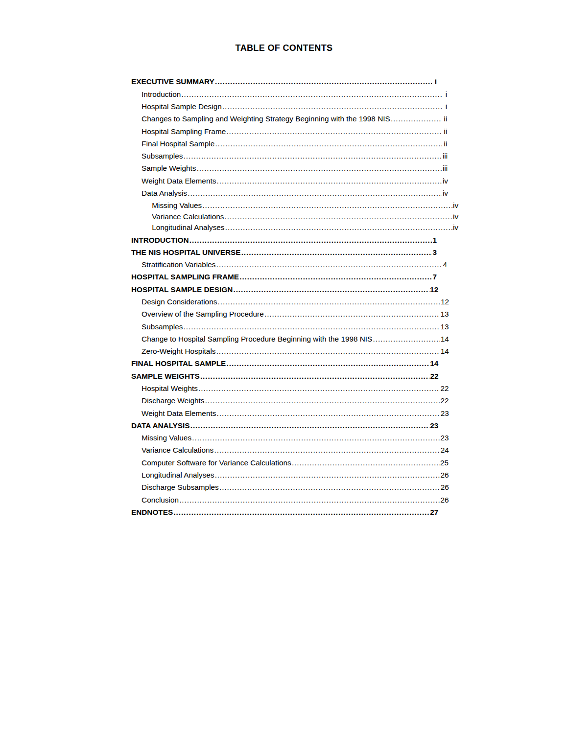TABLE OF CONTENTS
EXECUTIVE SUMMARY .................................................................................................................. i
Introduction ................................................................................................................................... i
Hospital Sample Design ................................................................................................................. i
Changes to Sampling and Weighting Strategy Beginning with the 1998 NIS ............................ ii
Hospital Sampling Frame ............................................................................................................... ii
Final Hospital Sample .................................................................................................................... ii
Subsamples .............................................................................................................................. iii
Sample Weights ......................................................................................................................... iii
Weight Data Elements .................................................................................................................. iv
Data Analysis ............................................................................................................................. iv
Missing Values ....................................................................................................................... iv
Variance Calculations ............................................................................................................ iv
Longitudinal Analyses ........................................................................................................... iv
INTRODUCTION ......................................................................................................................... 1
THE NIS HOSPITAL UNIVERSE ............................................................................................. 3
Stratification Variables .................................................................................................................. 4
HOSPITAL SAMPLING FRAME .............................................................................................. 7
HOSPITAL SAMPLE DESIGN ............................................................................................... 12
Design Considerations ................................................................................................................. 12
Overview of the Sampling Procedure ....................................................................................... 13
Subsamples .............................................................................................................................. 13
Change to Hospital Sampling Procedure Beginning with the 1998 NIS .................................. 14
Zero-Weight Hospitals ................................................................................................................. 14
FINAL HOSPITAL SAMPLE ................................................................................................... 14
SAMPLE WEIGHTS .................................................................................................................. 22
Hospital Weights ....................................................................................................................... 22
Discharge Weights .................................................................................................................... 22
Weight Data Elements ................................................................................................................. 23
DATA ANALYSIS ..................................................................................................................... 23
Missing Values ........................................................................................................................... 23
Variance Calculations ................................................................................................................. 24
Computer Software for Variance Calculations ....................................................................... 25
Longitudinal Analyses ................................................................................................................ 26
Discharge Subsamples ............................................................................................................... 26
Conclusion ................................................................................................................................. 26
ENDNOTES .............................................................................................................................. 27